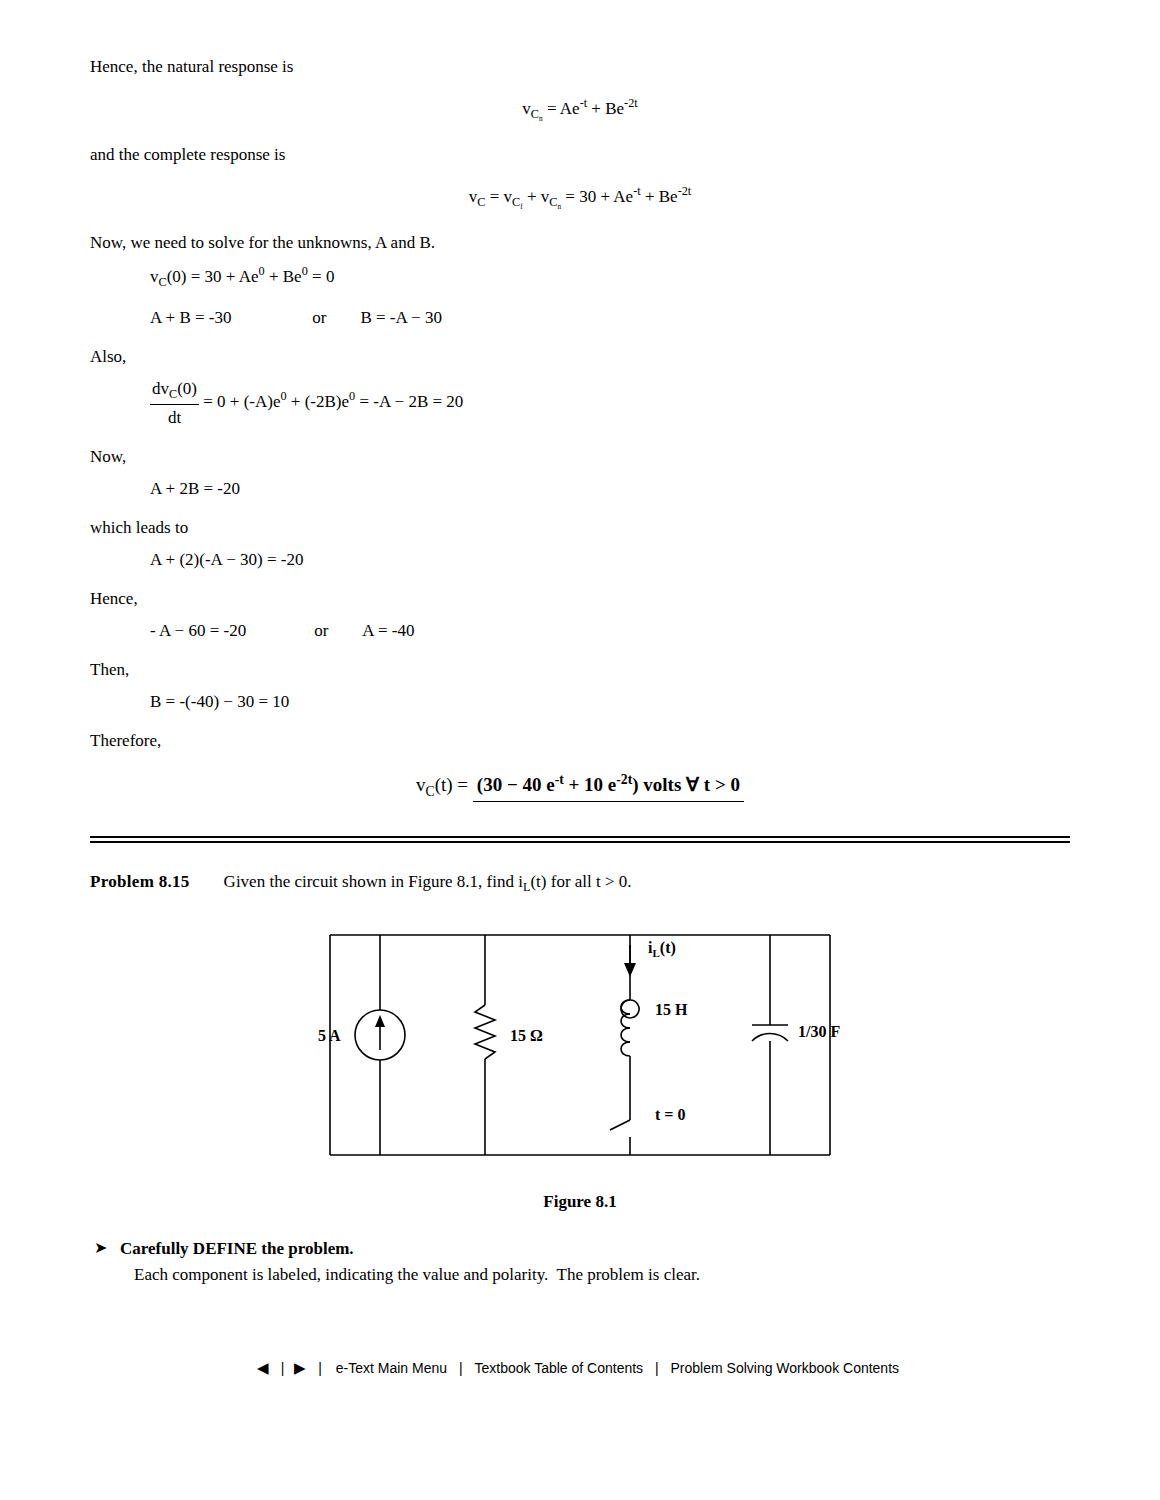Hence, the natural response is
vCn = Ae-t + Be-2t
and the complete response is
vC = vCf + vCn = 30 + Ae-t + Be-2t
Now, we need to solve for the unknowns, A and B.
vC(0) = 30 + Ae0 + Be0 = 0
A + B = -30 or B = -A − 30
Also,
dvC(0) dt = 0 + (-A)e0 + (-2B)e0 = -A − 2B = 20
Now,
A + 2B = -20
which leads to
A + (2)(-A − 30) = -20
Hence,
- A − 60 = -20 or A = -40
Then,
B = -(-40) − 30 = 10
Therefore,
vC(t) = (30 − 40 e-t + 10 e-2t) volts ∀ t > 0
Problem 8.15 Given the circuit shown in Figure 8.1, find iL(t) for all t > 0.
5 A 15 Ω 15 H iL(t) t = 0 1/30 F
Figure 8.1
Carefully DEFINE the problem.
Each component is labeled, indicating the value and polarity. The problem is clear.
◀ | ▶ | e-Text Main Menu | Textbook Table of Contents | Problem Solving Workbook Contents